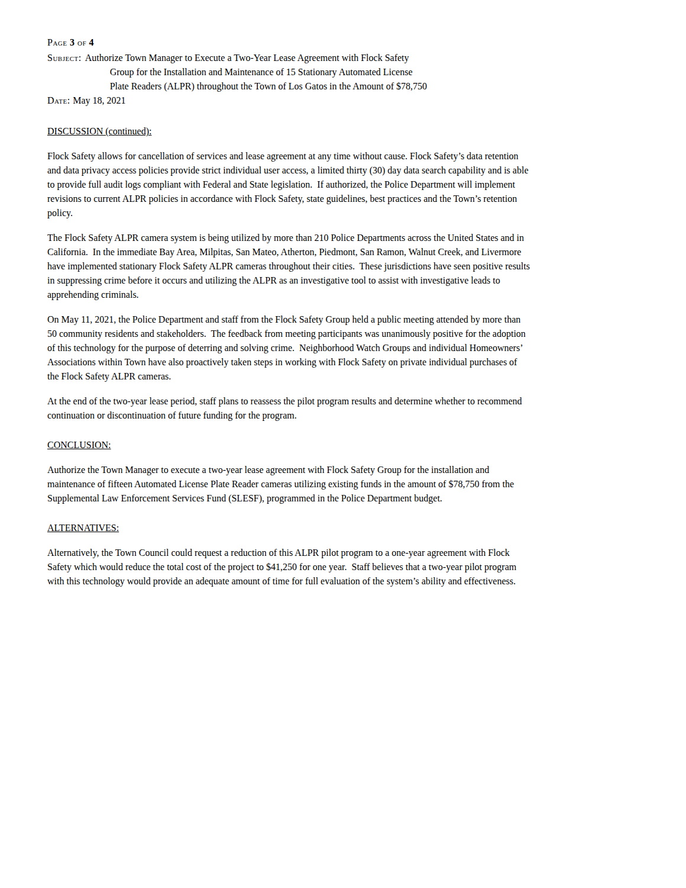Page 3 of 4
Subject: Authorize Town Manager to Execute a Two-Year Lease Agreement with Flock Safety Group for the Installation and Maintenance of 15 Stationary Automated License Plate Readers (ALPR) throughout the Town of Los Gatos in the Amount of $78,750
Date: May 18, 2021
DISCUSSION (continued):
Flock Safety allows for cancellation of services and lease agreement at any time without cause. Flock Safety’s data retention and data privacy access policies provide strict individual user access, a limited thirty (30) day data search capability and is able to provide full audit logs compliant with Federal and State legislation. If authorized, the Police Department will implement revisions to current ALPR policies in accordance with Flock Safety, state guidelines, best practices and the Town’s retention policy.
The Flock Safety ALPR camera system is being utilized by more than 210 Police Departments across the United States and in California. In the immediate Bay Area, Milpitas, San Mateo, Atherton, Piedmont, San Ramon, Walnut Creek, and Livermore have implemented stationary Flock Safety ALPR cameras throughout their cities. These jurisdictions have seen positive results in suppressing crime before it occurs and utilizing the ALPR as an investigative tool to assist with investigative leads to apprehending criminals.
On May 11, 2021, the Police Department and staff from the Flock Safety Group held a public meeting attended by more than 50 community residents and stakeholders. The feedback from meeting participants was unanimously positive for the adoption of this technology for the purpose of deterring and solving crime. Neighborhood Watch Groups and individual Homeowners’ Associations within Town have also proactively taken steps in working with Flock Safety on private individual purchases of the Flock Safety ALPR cameras.
At the end of the two-year lease period, staff plans to reassess the pilot program results and determine whether to recommend continuation or discontinuation of future funding for the program.
CONCLUSION:
Authorize the Town Manager to execute a two-year lease agreement with Flock Safety Group for the installation and maintenance of fifteen Automated License Plate Reader cameras utilizing existing funds in the amount of $78,750 from the Supplemental Law Enforcement Services Fund (SLESF), programmed in the Police Department budget.
ALTERNATIVES:
Alternatively, the Town Council could request a reduction of this ALPR pilot program to a one-year agreement with Flock Safety which would reduce the total cost of the project to $41,250 for one year. Staff believes that a two-year pilot program with this technology would provide an adequate amount of time for full evaluation of the system’s ability and effectiveness.